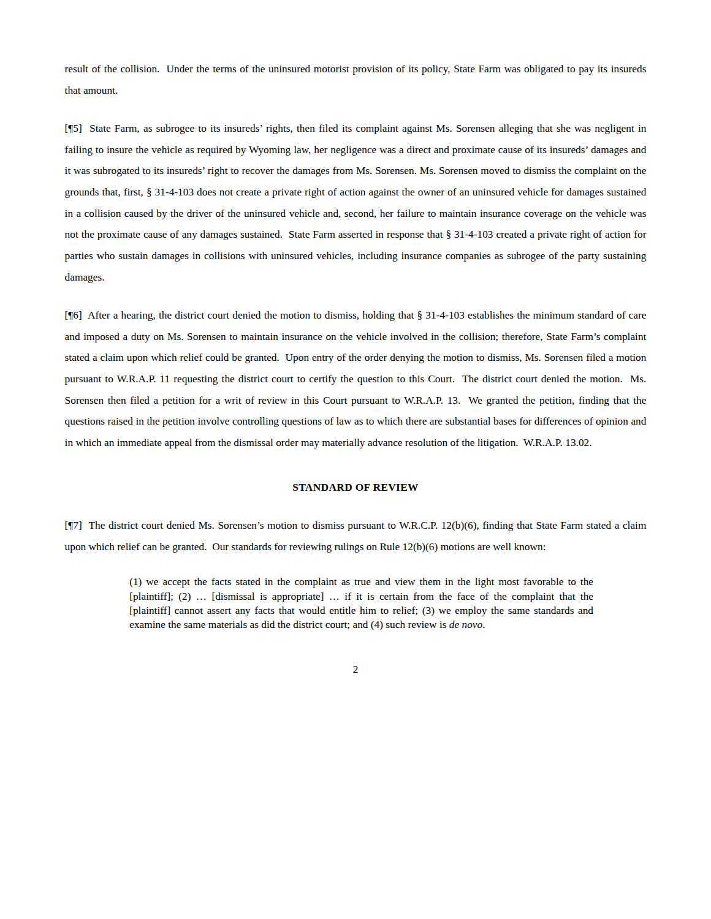result of the collision. Under the terms of the uninsured motorist provision of its policy, State Farm was obligated to pay its insureds that amount.
[¶5] State Farm, as subrogee to its insureds’ rights, then filed its complaint against Ms. Sorensen alleging that she was negligent in failing to insure the vehicle as required by Wyoming law, her negligence was a direct and proximate cause of its insureds’ damages and it was subrogated to its insureds’ right to recover the damages from Ms. Sorensen. Ms. Sorensen moved to dismiss the complaint on the grounds that, first, § 31-4-103 does not create a private right of action against the owner of an uninsured vehicle for damages sustained in a collision caused by the driver of the uninsured vehicle and, second, her failure to maintain insurance coverage on the vehicle was not the proximate cause of any damages sustained. State Farm asserted in response that § 31-4-103 created a private right of action for parties who sustain damages in collisions with uninsured vehicles, including insurance companies as subrogee of the party sustaining damages.
[¶6] After a hearing, the district court denied the motion to dismiss, holding that § 31-4-103 establishes the minimum standard of care and imposed a duty on Ms. Sorensen to maintain insurance on the vehicle involved in the collision; therefore, State Farm’s complaint stated a claim upon which relief could be granted. Upon entry of the order denying the motion to dismiss, Ms. Sorensen filed a motion pursuant to W.R.A.P. 11 requesting the district court to certify the question to this Court. The district court denied the motion. Ms. Sorensen then filed a petition for a writ of review in this Court pursuant to W.R.A.P. 13. We granted the petition, finding that the questions raised in the petition involve controlling questions of law as to which there are substantial bases for differences of opinion and in which an immediate appeal from the dismissal order may materially advance resolution of the litigation. W.R.A.P. 13.02.
STANDARD OF REVIEW
[¶7] The district court denied Ms. Sorensen’s motion to dismiss pursuant to W.R.C.P. 12(b)(6), finding that State Farm stated a claim upon which relief can be granted. Our standards for reviewing rulings on Rule 12(b)(6) motions are well known:
(1) we accept the facts stated in the complaint as true and view them in the light most favorable to the [plaintiff]; (2) … [dismissal is appropriate] … if it is certain from the face of the complaint that the [plaintiff] cannot assert any facts that would entitle him to relief; (3) we employ the same standards and examine the same materials as did the district court; and (4) such review is de novo.
2